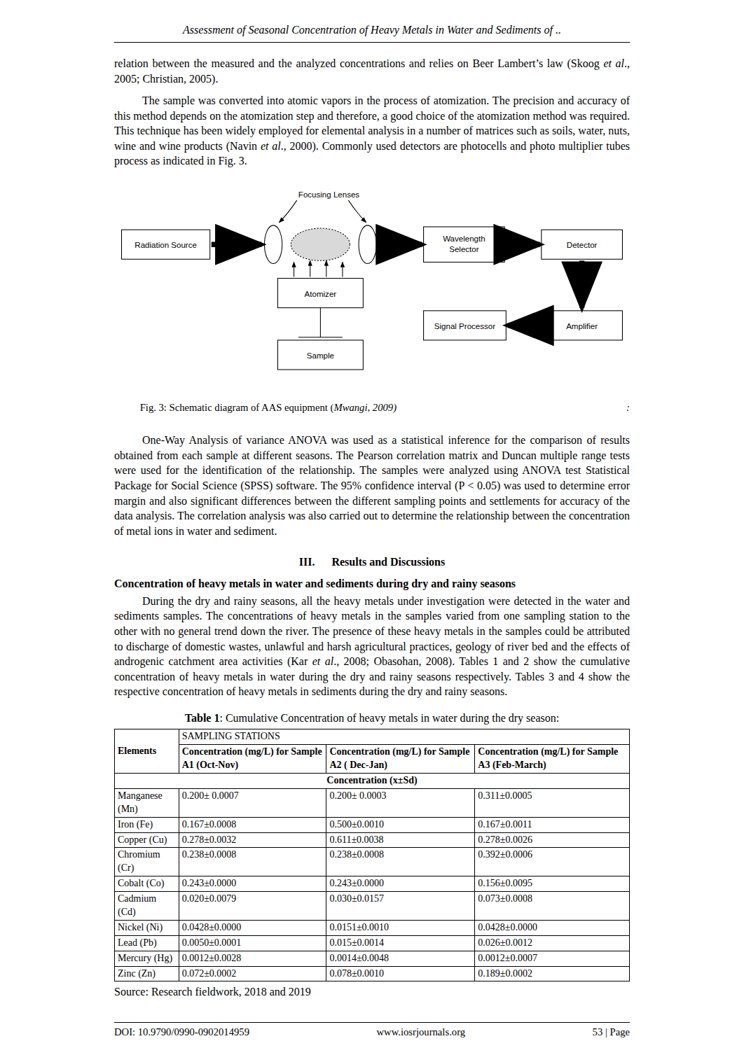Assessment of Seasonal Concentration of Heavy Metals in Water and Sediments of ..
relation between the measured and the analyzed concentrations and relies on Beer Lambert’s law (Skoog et al., 2005; Christian, 2005).
The sample was converted into atomic vapors in the process of atomization. The precision and accuracy of this method depends on the atomization step and therefore, a good choice of the atomization method was required. This technique has been widely employed for elemental analysis in a number of matrices such as soils, water, nuts, wine and wine products (Navin et al., 2000). Commonly used detectors are photocells and photo multiplier tubes process as indicated in Fig. 3.
Focusing Lenses Radiation Source Wavelength Selector Detector Atomizer Sample Amplifier Signal Processor
Fig. 3: Schematic diagram of AAS equipment (Mwangi, 2009):
One-Way Analysis of variance ANOVA was used as a statistical inference for the comparison of results obtained from each sample at different seasons. The Pearson correlation matrix and Duncan multiple range tests were used for the identification of the relationship. The samples were analyzed using ANOVA test Statistical Package for Social Science (SPSS) software. The 95% confidence interval (P < 0.05) was used to determine error margin and also significant differences between the different sampling points and settlements for accuracy of the data analysis. The correlation analysis was also carried out to determine the relationship between the concentration of metal ions in water and sediment.
III. Results and Discussions
Concentration of heavy metals in water and sediments during dry and rainy seasons
During the dry and rainy seasons, all the heavy metals under investigation were detected in the water and sediments samples. The concentrations of heavy metals in the samples varied from one sampling station to the other with no general trend down the river. The presence of these heavy metals in the samples could be attributed to discharge of domestic wastes, unlawful and harsh agricultural practices, geology of river bed and the effects of androgenic catchment area activities (Kar et al., 2008; Obasohan, 2008). Tables 1 and 2 show the cumulative concentration of heavy metals in water during the dry and rainy seasons respectively. Tables 3 and 4 show the respective concentration of heavy metals in sediments during the dry and rainy seasons.
Table 1 : Cumulative Concentration of heavy metals in water during the dry season:
| Elements | SAMPLING STATIONS |
| Concentration (mg/L) for Sample A1 (Oct-Nov) | Concentration (mg/L) for Sample A2 ( Dec-Jan) | Concentration (mg/L) for Sample A3 (Feb-March) |
| Concentration (x±Sd) |
| Manganese (Mn) | 0.200± 0.0007 | 0.200± 0.0003 | 0.311±0.0005 |
| Iron (Fe) | 0.167±0.0008 | 0.500±0.0010 | 0.167±0.0011 |
| Copper (Cu) | 0.278±0.0032 | 0.611±0.0038 | 0.278±0.0026 |
| Chromium (Cr) | 0.238±0.0008 | 0.238±0.0008 | 0.392±0.0006 |
| Cobalt (Co) | 0.243±0.0000 | 0.243±0.0000 | 0.156±0.0095 |
| Cadmium (Cd) | 0.020±0.0079 | 0.030±0.0157 | 0.073±0.0008 |
| Nickel (Ni) | 0.0428±0.0000 | 0.0151±0.0010 | 0.0428±0.0000 |
| Lead (Pb) | 0.0050±0.0001 | 0.015±0.0014 | 0.026±0.0012 |
| Mercury (Hg) | 0.0012±0.0028 | 0.0014±0.0048 | 0.0012±0.0007 |
| Zinc (Zn) | 0.072±0.0002 | 0.078±0.0010 | 0.189±0.0002 |
Source: Research fieldwork, 2018 and 2019
DOI: 10.9790/0990-0902014959 www.iosrjournals.org 53 | Page